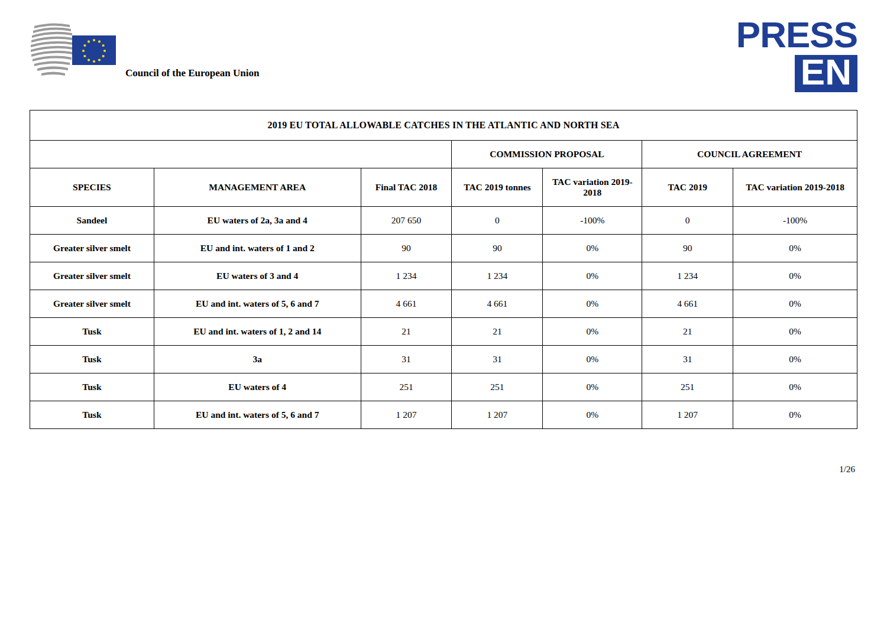Council of the European Union
PRESS
EN
| 2019 EU TOTAL ALLOWABLE CATCHES IN THE ATLANTIC AND NORTH SEA |
| --- |
| | COMMISSION PROPOSAL | COUNCIL AGREEMENT |
| SPECIES | MANAGEMENT AREA | Final TAC 2018 | TAC 2019 tonnes | TAC variation 2019-2018 | TAC 2019 | TAC variation 2019-2018 |
| Sandeel | EU waters of 2a, 3a and 4 | 207 650 | 0 | -100% | 0 | -100% |
| Greater silver smelt | EU and int. waters of 1 and 2 | 90 | 90 | 0% | 90 | 0% |
| Greater silver smelt | EU waters of 3 and 4 | 1 234 | 1 234 | 0% | 1 234 | 0% |
| Greater silver smelt | EU and int. waters of 5, 6 and 7 | 4 661 | 4 661 | 0% | 4 661 | 0% |
| Tusk | EU and int. waters of 1, 2 and 14 | 21 | 21 | 0% | 21 | 0% |
| Tusk | 3a | 31 | 31 | 0% | 31 | 0% |
| Tusk | EU waters of 4 | 251 | 251 | 0% | 251 | 0% |
| Tusk | EU and int. waters of 5, 6 and 7 | 1 207 | 1 207 | 0% | 1 207 | 0% |
1/26